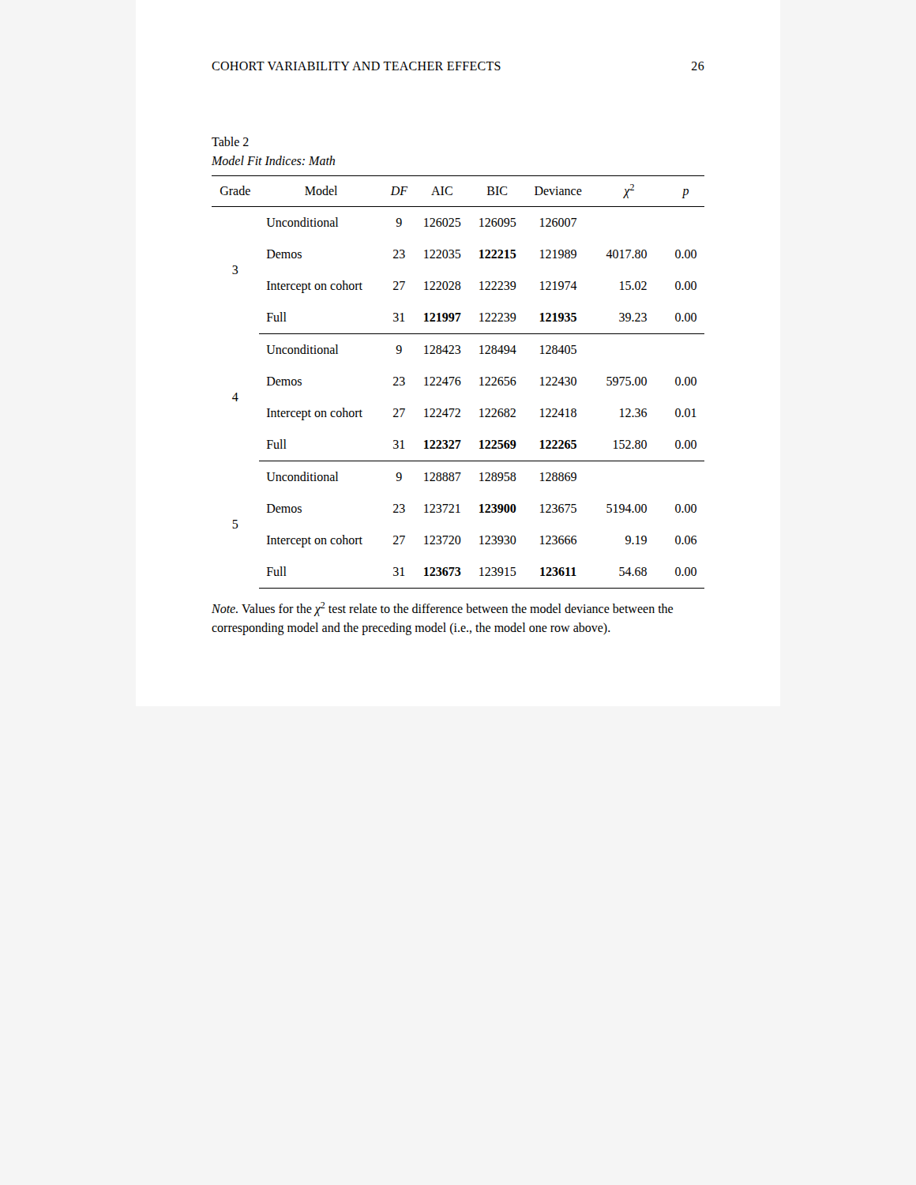Cohort Variability and Teacher Effects 26
Table 2 Model Fit Indices: Math
| Grade | Model | DF | AIC | BIC | Deviance | χ 2 | p |
| --- | --- | --- | --- | --- | --- | --- | --- |
| 3 | Unconditional | 9 | 126025 | 126095 | 126007 | | |
| Demos | 23 | 122035 | 122215 | 121989 | 4017.80 | 0.00 |
| Intercept on cohort | 27 | 122028 | 122239 | 121974 | 15.02 | 0.00 |
| Full | 31 | 121997 | 122239 | 121935 | 39.23 | 0.00 |
| 4 | Unconditional | 9 | 128423 | 128494 | 128405 | | |
| Demos | 23 | 122476 | 122656 | 122430 | 5975.00 | 0.00 |
| Intercept on cohort | 27 | 122472 | 122682 | 122418 | 12.36 | 0.01 |
| Full | 31 | 122327 | 122569 | 122265 | 152.80 | 0.00 |
| 5 | Unconditional | 9 | 128887 | 128958 | 128869 | | |
| Demos | 23 | 123721 | 123900 | 123675 | 5194.00 | 0.00 |
| Intercept on cohort | 27 | 123720 | 123930 | 123666 | 9.19 | 0.06 |
| Full | 31 | 123673 | 123915 | 123611 | 54.68 | 0.00 |
Note. Values for the χ2 test relate to the difference between the model deviance between the corresponding model and the preceding model (i.e., the model one row above).